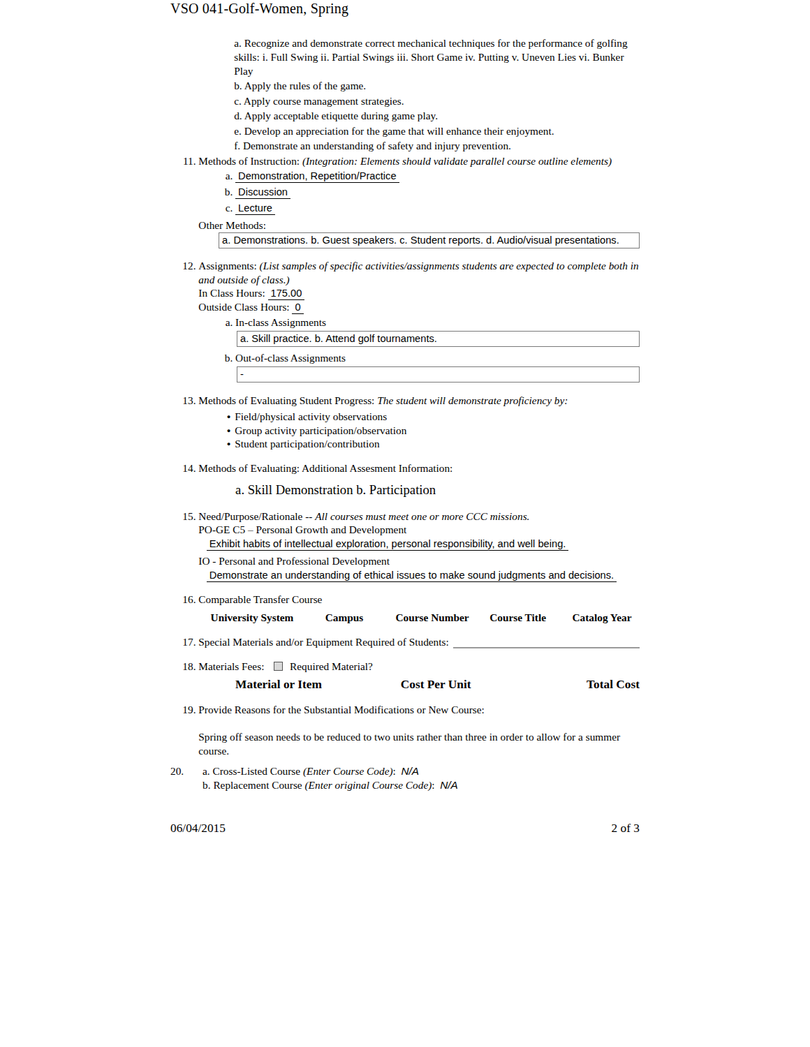VSO 041-Golf-Women, Spring
a. Recognize and demonstrate correct mechanical techniques for the performance of golfing skills: i. Full Swing ii. Partial Swings iii. Short Game iv. Putting v. Uneven Lies vi. Bunker Play
b. Apply the rules of the game.
c. Apply course management strategies.
d. Apply acceptable etiquette during game play.
e. Develop an appreciation for the game that will enhance their enjoyment.
f. Demonstrate an understanding of safety and injury prevention.
Methods of Instruction: (Integration: Elements should validate parallel course outline elements)
Demonstration, Repetition/Practice
Discussion
Lecture
Other Methods:
a. Demonstrations. b. Guest speakers. c. Student reports. d. Audio/visual presentations.
Assignments: (List samples of specific activities/assignments students are expected to complete both in and outside of class.)
In Class Hours: 175.00
Outside Class Hours: 0
In-class Assignments
a. Skill practice. b. Attend golf tournaments.
Out-of-class Assignments
-
Methods of Evaluating Student Progress: The student will demonstrate proficiency by:
Field/physical activity observations
Group activity participation/observation
Student participation/contribution
Methods of Evaluating: Additional Assesment Information:
a. Skill Demonstration b. Participation
Need/Purpose/Rationale -- All courses must meet one or more CCC missions.
PO-GE C5 – Personal Growth and Development
Exhibit habits of intellectual exploration, personal responsibility, and well being.
IO - Personal and Professional Development
Demonstrate an understanding of ethical issues to make sound judgments and decisions.
Comparable Transfer Course
| University System | Campus | Course Number | Course Title | Catalog Year |
| --- | --- | --- | --- | --- |
Special Materials and/or Equipment Required of Students:
Materials Fees: Required Material?
Material or Item Cost Per Unit Total Cost
Provide Reasons for the Substantial Modifications or New Course:
Spring off season needs to be reduced to two units rather than three in order to allow for a summer course.
20.
a. Cross-Listed Course (Enter Course Code): N/A
b. Replacement Course (Enter original Course Code): N/A
06/04/2015
2 of 3